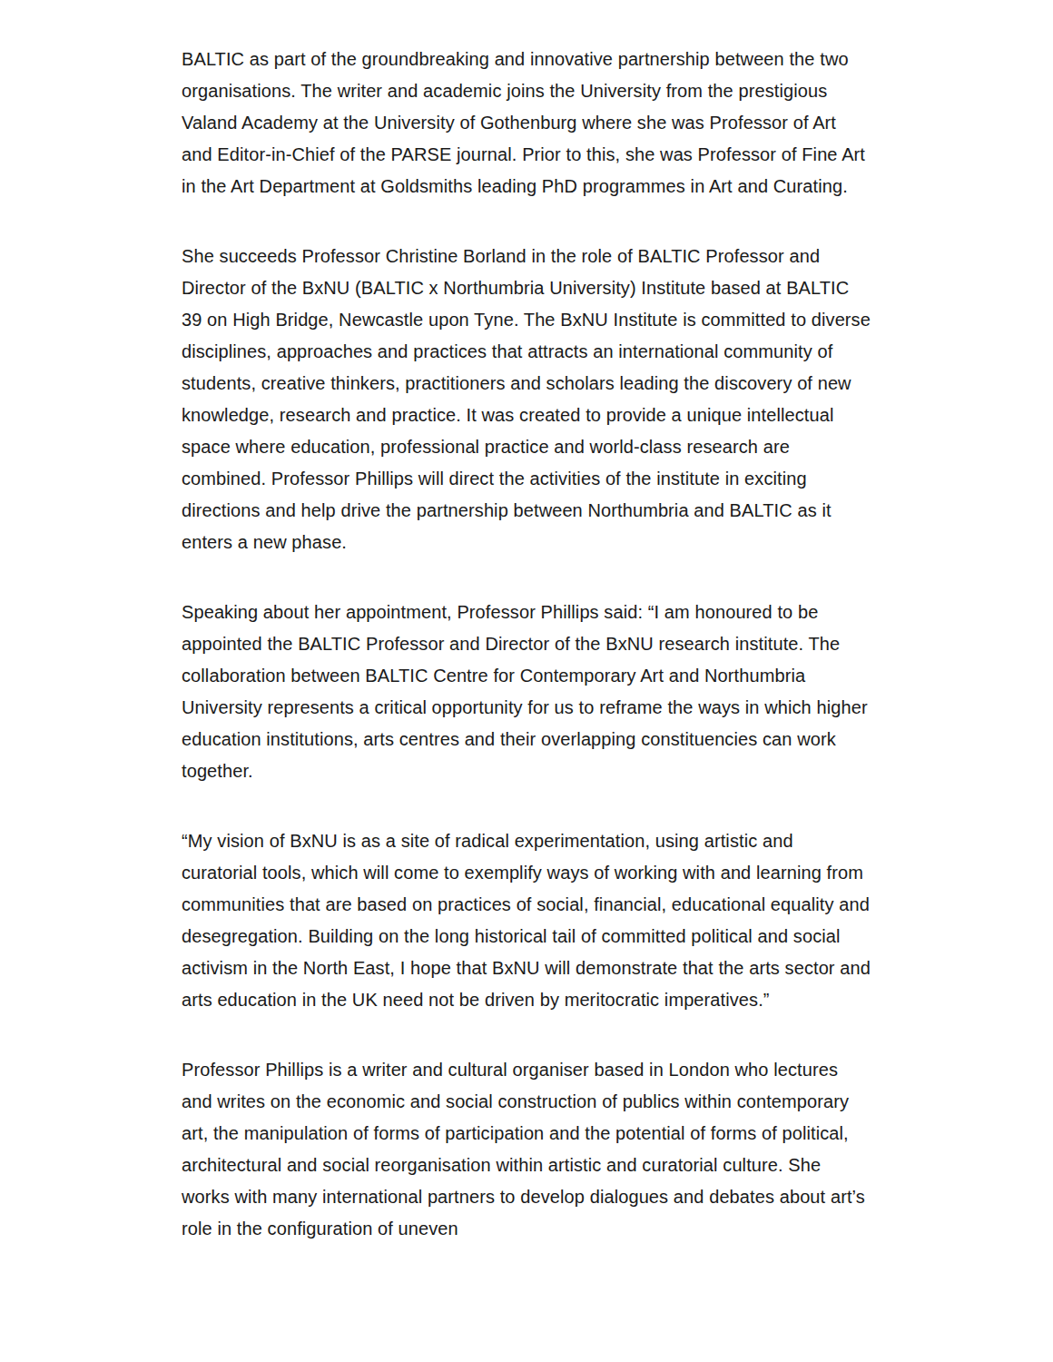BALTIC as part of the groundbreaking and innovative partnership between the two organisations. The writer and academic joins the University from the prestigious Valand Academy at the University of Gothenburg where she was Professor of Art and Editor-in-Chief of the PARSE journal. Prior to this, she was Professor of Fine Art in the Art Department at Goldsmiths leading PhD programmes in Art and Curating.
She succeeds Professor Christine Borland in the role of BALTIC Professor and Director of the BxNU (BALTIC x Northumbria University) Institute based at BALTIC 39 on High Bridge, Newcastle upon Tyne. The BxNU Institute is committed to diverse disciplines, approaches and practices that attracts an international community of students, creative thinkers, practitioners and scholars leading the discovery of new knowledge, research and practice. It was created to provide a unique intellectual space where education, professional practice and world-class research are combined. Professor Phillips will direct the activities of the institute in exciting directions and help drive the partnership between Northumbria and BALTIC as it enters a new phase.
Speaking about her appointment, Professor Phillips said: “I am honoured to be appointed the BALTIC Professor and Director of the BxNU research institute. The collaboration between BALTIC Centre for Contemporary Art and Northumbria University represents a critical opportunity for us to reframe the ways in which higher education institutions, arts centres and their overlapping constituencies can work together.
“My vision of BxNU is as a site of radical experimentation, using artistic and curatorial tools, which will come to exemplify ways of working with and learning from communities that are based on practices of social, financial, educational equality and desegregation. Building on the long historical tail of committed political and social activism in the North East, I hope that BxNU will demonstrate that the arts sector and arts education in the UK need not be driven by meritocratic imperatives.”
Professor Phillips is a writer and cultural organiser based in London who lectures and writes on the economic and social construction of publics within contemporary art, the manipulation of forms of participation and the potential of forms of political, architectural and social reorganisation within artistic and curatorial culture. She works with many international partners to develop dialogues and debates about art’s role in the configuration of uneven